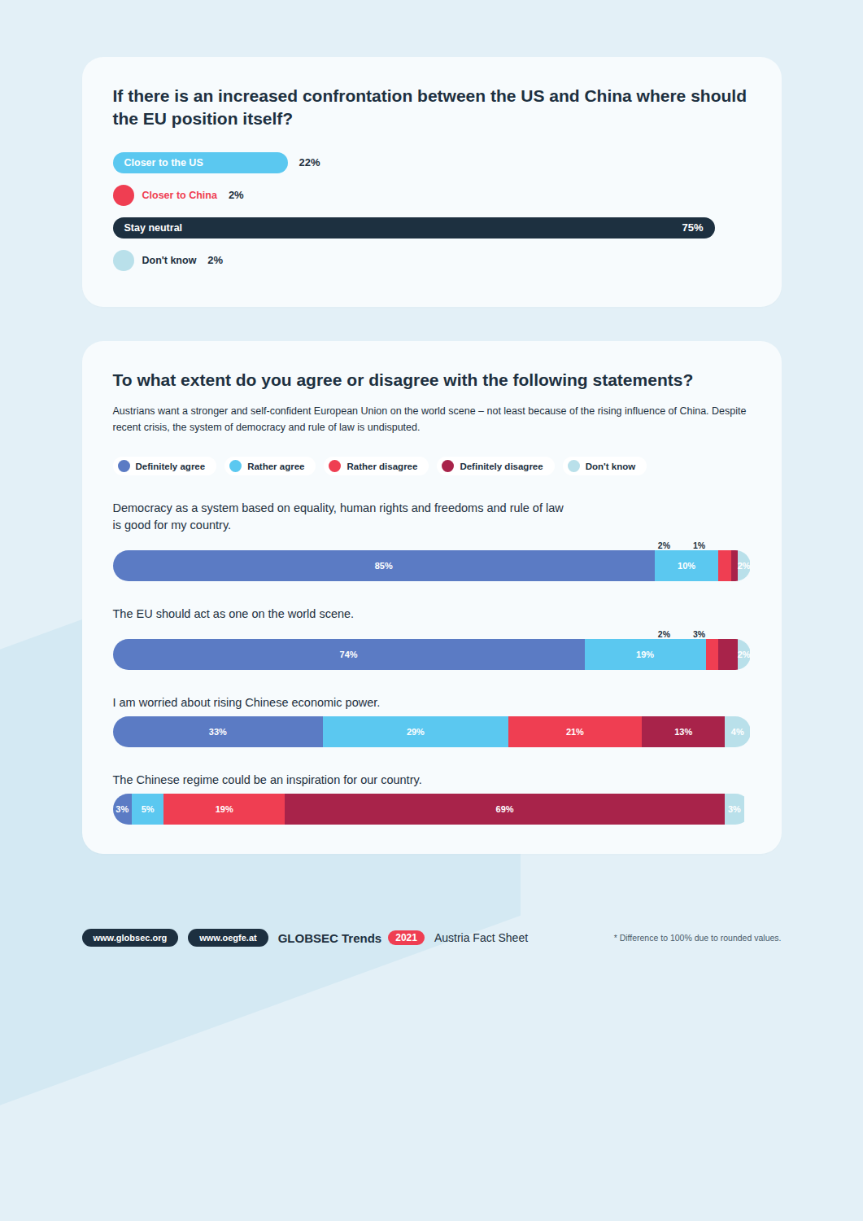If there is an increased confrontation between the US and China where should the EU position itself?
Closer to the US
22%
Closer to China
2%
Stay neutral75%
Don't know
2%
To what extent do you agree or disagree with the following statements?
Austrians want a stronger and self-confident European Union on the world scene – not least because of the rising influence of China. Despite recent crisis, the system of democracy and rule of law is undisputed.
Definitely agree Rather agree Rather disagree Definitely disagree Don't know
Democracy as a system based on equality, human rights and freedoms and rule of law
is good for my country.
2% 1%
85%
10%
2%
1%
2%
The EU should act as one on the world scene.
2% 3%
74%
19%
2%
3%
2%
I am worried about rising Chinese economic power.
33%
29%
21%
13%
4%
The Chinese regime could be an inspiration for our country.
3%
5%
19%
69%
3%
www.globsec.org www.oegfe.at GLOBSEC Trends 2021 Austria Fact Sheet * Difference to 100% due to rounded values.